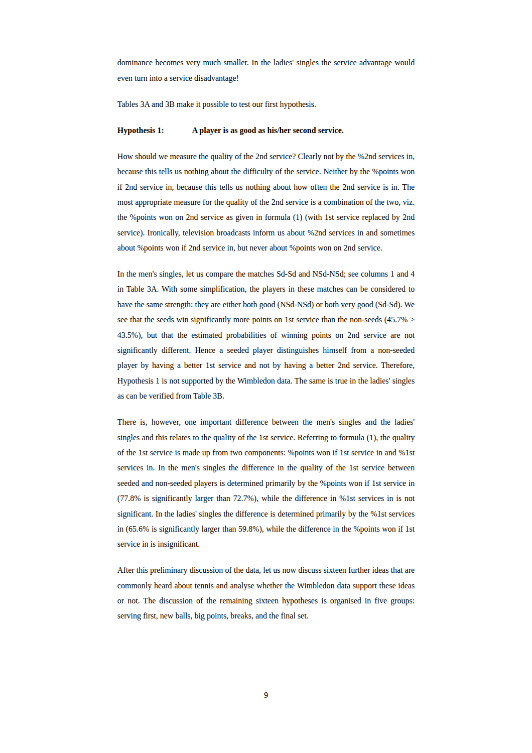dominance becomes very much smaller. In the ladies' singles the service advantage would even turn into a service disadvantage!
Tables 3A and 3B make it possible to test our first hypothesis.
Hypothesis 1: A player is as good as his/her second service.
How should we measure the quality of the 2nd service? Clearly not by the %2nd services in, because this tells us nothing about the difficulty of the service. Neither by the %points won if 2nd service in, because this tells us nothing about how often the 2nd service is in. The most appropriate measure for the quality of the 2nd service is a combination of the two, viz. the %points won on 2nd service as given in formula (1) (with 1st service replaced by 2nd service). Ironically, television broadcasts inform us about %2nd services in and sometimes about %points won if 2nd service in, but never about %points won on 2nd service.
In the men's singles, let us compare the matches Sd-Sd and NSd-NSd; see columns 1 and 4 in Table 3A. With some simplification, the players in these matches can be considered to have the same strength: they are either both good (NSd-NSd) or both very good (Sd-Sd). We see that the seeds win significantly more points on 1st service than the non-seeds (45.7% > 43.5%), but that the estimated probabilities of winning points on 2nd service are not significantly different. Hence a seeded player distinguishes himself from a non-seeded player by having a better 1st service and not by having a better 2nd service. Therefore, Hypothesis 1 is not supported by the Wimbledon data. The same is true in the ladies' singles as can be verified from Table 3B.
There is, however, one important difference between the men's singles and the ladies' singles and this relates to the quality of the 1st service. Referring to formula (1), the quality of the 1st service is made up from two components: %points won if 1st service in and %1st services in. In the men's singles the difference in the quality of the 1st service between seeded and non-seeded players is determined primarily by the %points won if 1st service in (77.8% is significantly larger than 72.7%), while the difference in %1st services in is not significant. In the ladies' singles the difference is determined primarily by the %1st services in (65.6% is significantly larger than 59.8%), while the difference in the %points won if 1st service in is insignificant.
After this preliminary discussion of the data, let us now discuss sixteen further ideas that are commonly heard about tennis and analyse whether the Wimbledon data support these ideas or not. The discussion of the remaining sixteen hypotheses is organised in five groups: serving first, new balls, big points, breaks, and the final set.
9